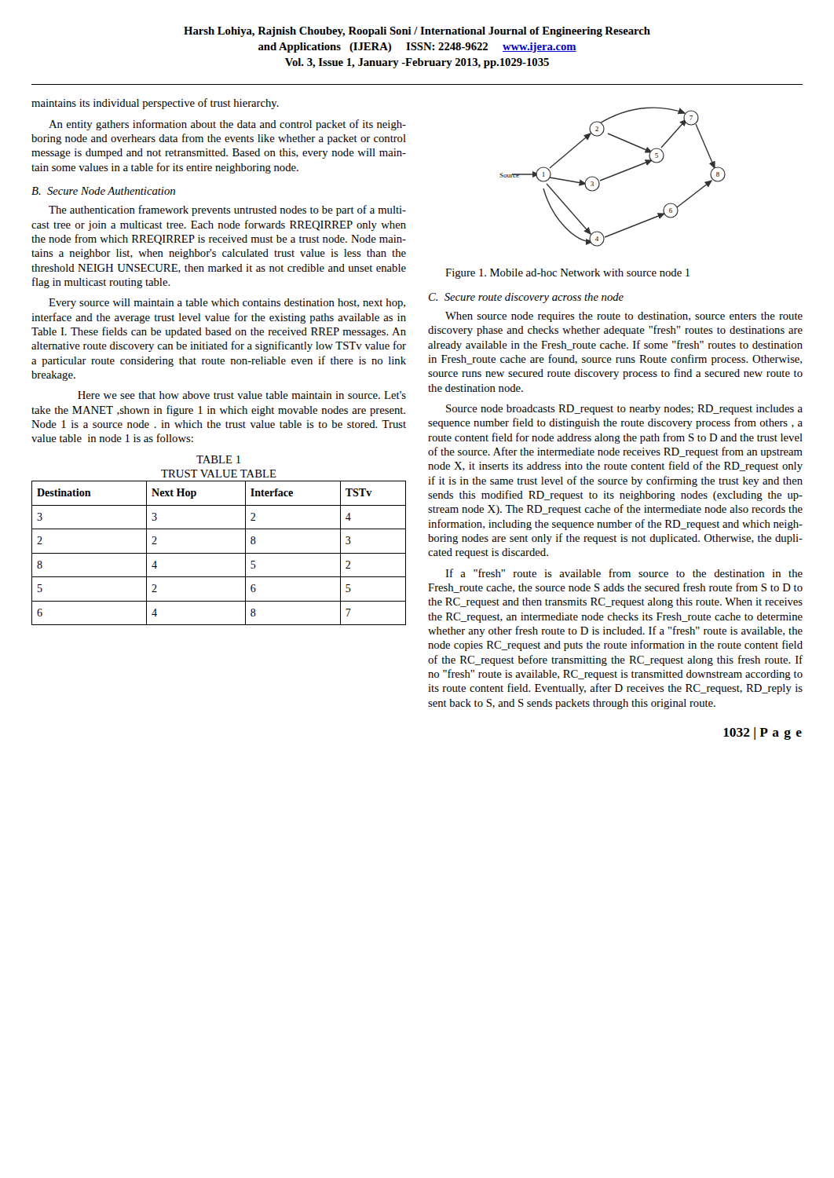Harsh Lohiya, Rajnish Choubey, Roopali Soni / International Journal of Engineering Research and Applications (IJERA) ISSN: 2248-9622 www.ijera.com Vol. 3, Issue 1, January -February 2013, pp.1029-1035
maintains its individual perspective of trust hierarchy.
An entity gathers information about the data and control packet of its neighboring node and overhears data from the events like whether a packet or control message is dumped and not retransmitted. Based on this, every node will maintain some values in a table for its entire neighboring node.
B. Secure Node Authentication
The authentication framework prevents untrusted nodes to be part of a multicast tree or join a multicast tree. Each node forwards RREQIRREP only when the node from which RREQIRREP is received must be a trust node. Node maintains a neighbor list, when neighbor's calculated trust value is less than the threshold NEIGH UNSECURE, then marked it as not credible and unset enable flag in multicast routing table.
Every source will maintain a table which contains destination host, next hop, interface and the average trust level value for the existing paths available as in Table I. These fields can be updated based on the received RREP messages. An alternative route discovery can be initiated for a significantly low TSTv value for a particular route considering that route non-reliable even if there is no link breakage.
Here we see that how above trust value table maintain in source. Let's take the MANET ,shown in figure 1 in which eight movable nodes are present. Node 1 is a source node . in which the trust value table is to be stored. Trust value table in node 1 is as follows:
TABLE 1
TRUST VALUE TABLE
| Destination | Next Hop | Interface | TSTv |
| --- | --- | --- | --- |
| 3 | 3 | 2 | 4 |
| 2 | 2 | 8 | 3 |
| 8 | 4 | 5 | 2 |
| 5 | 2 | 6 | 5 |
| 6 | 4 | 8 | 7 |
Source 1 2 3 4 5 6 7 8
Figure 1. Mobile ad-hoc Network with source node 1
C. Secure route discovery across the node
When source node requires the route to destination, source enters the route discovery phase and checks whether adequate "fresh" routes to destinations are already available in the Fresh_route cache. If some "fresh" routes to destination in Fresh_route cache are found, source runs Route confirm process. Otherwise, source runs new secured route discovery process to find a secured new route to the destination node.
Source node broadcasts RD_request to nearby nodes; RD_request includes a sequence number field to distinguish the route discovery process from others , a route content field for node address along the path from S to D and the trust level of the source. After the intermediate node receives RD_request from an upstream node X, it inserts its address into the route content field of the RD_request only if it is in the same trust level of the source by confirming the trust key and then sends this modified RD_request to its neighboring nodes (excluding the upstream node X). The RD_request cache of the intermediate node also records the information, including the sequence number of the RD_request and which neighboring nodes are sent only if the request is not duplicated. Otherwise, the duplicated request is discarded.
If a "fresh" route is available from source to the destination in the Fresh_route cache, the source node S adds the secured fresh route from S to D to the RC_request and then transmits RC_request along this route. When it receives the RC_request, an intermediate node checks its Fresh_route cache to determine whether any other fresh route to D is included. If a "fresh" route is available, the node copies RC_request and puts the route information in the route content field of the RC_request before transmitting the RC_request along this fresh route. If no "fresh" route is available, RC_request is transmitted downstream according to its route content field. Eventually, after D receives the RC_request, RD_reply is sent back to S, and S sends packets through this original route.
1032 | P a g e